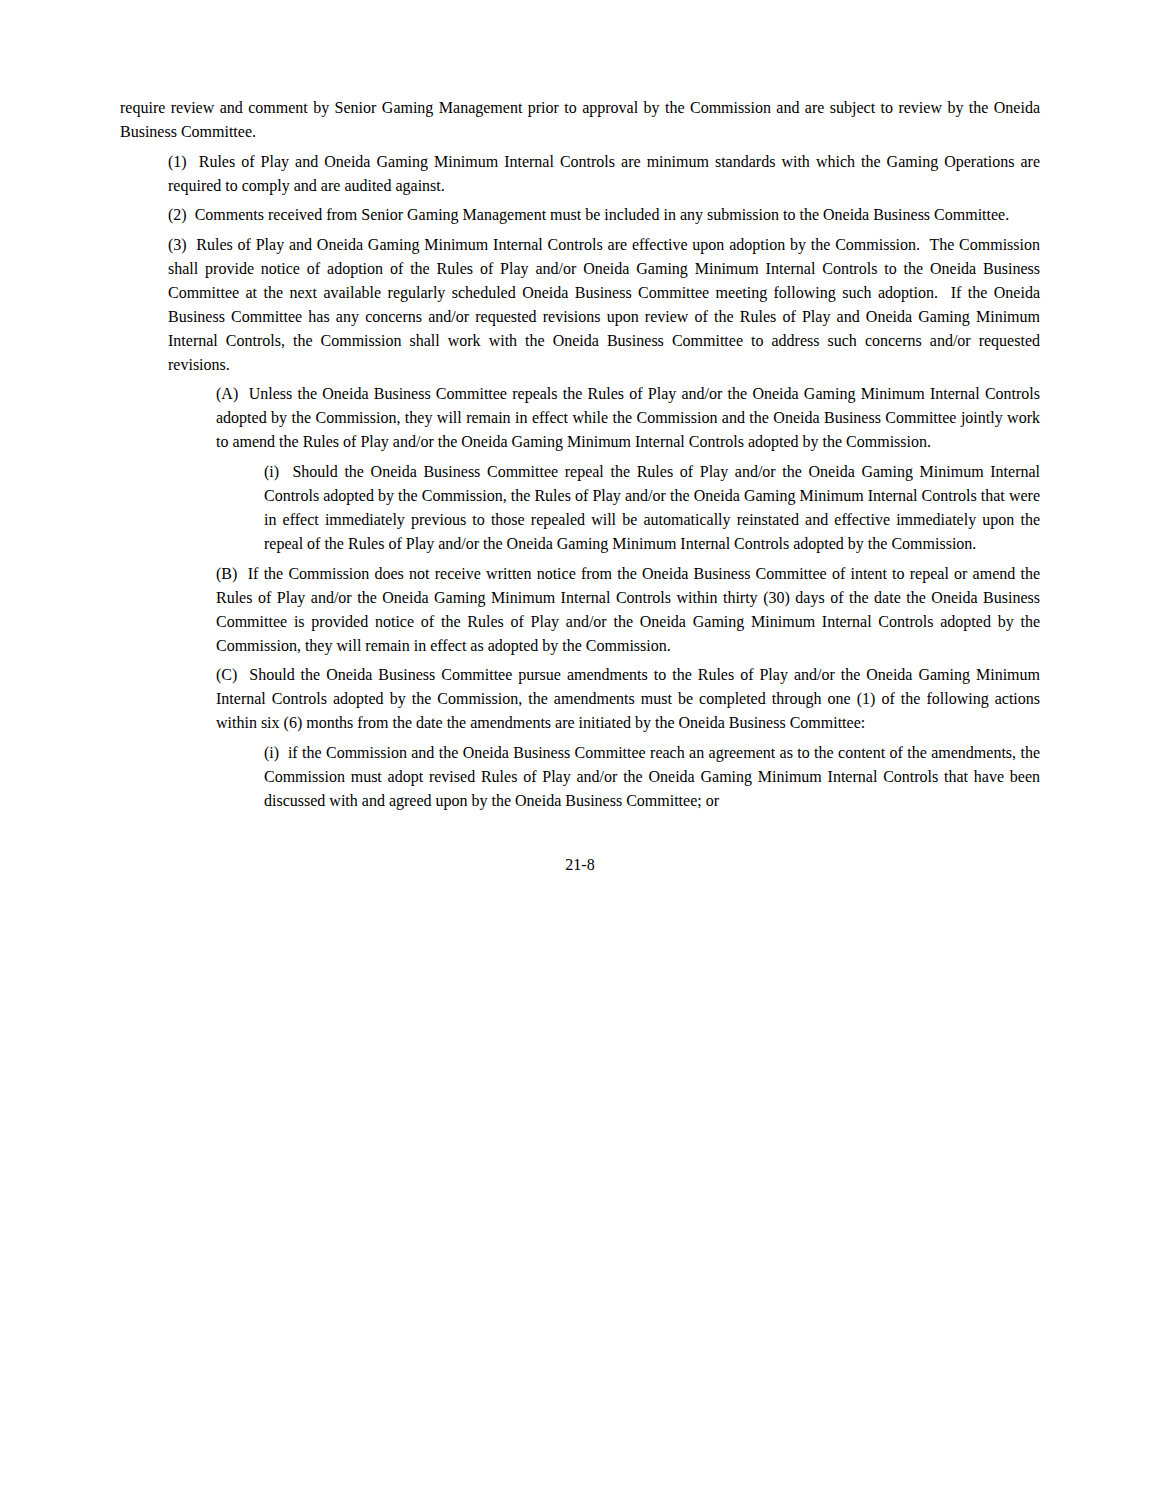require review and comment by Senior Gaming Management prior to approval by the Commission and are subject to review by the Oneida Business Committee.
(1) Rules of Play and Oneida Gaming Minimum Internal Controls are minimum standards with which the Gaming Operations are required to comply and are audited against.
(2) Comments received from Senior Gaming Management must be included in any submission to the Oneida Business Committee.
(3) Rules of Play and Oneida Gaming Minimum Internal Controls are effective upon adoption by the Commission. The Commission shall provide notice of adoption of the Rules of Play and/or Oneida Gaming Minimum Internal Controls to the Oneida Business Committee at the next available regularly scheduled Oneida Business Committee meeting following such adoption. If the Oneida Business Committee has any concerns and/or requested revisions upon review of the Rules of Play and Oneida Gaming Minimum Internal Controls, the Commission shall work with the Oneida Business Committee to address such concerns and/or requested revisions.
(A) Unless the Oneida Business Committee repeals the Rules of Play and/or the Oneida Gaming Minimum Internal Controls adopted by the Commission, they will remain in effect while the Commission and the Oneida Business Committee jointly work to amend the Rules of Play and/or the Oneida Gaming Minimum Internal Controls adopted by the Commission.
(i) Should the Oneida Business Committee repeal the Rules of Play and/or the Oneida Gaming Minimum Internal Controls adopted by the Commission, the Rules of Play and/or the Oneida Gaming Minimum Internal Controls that were in effect immediately previous to those repealed will be automatically reinstated and effective immediately upon the repeal of the Rules of Play and/or the Oneida Gaming Minimum Internal Controls adopted by the Commission.
(B) If the Commission does not receive written notice from the Oneida Business Committee of intent to repeal or amend the Rules of Play and/or the Oneida Gaming Minimum Internal Controls within thirty (30) days of the date the Oneida Business Committee is provided notice of the Rules of Play and/or the Oneida Gaming Minimum Internal Controls adopted by the Commission, they will remain in effect as adopted by the Commission.
(C) Should the Oneida Business Committee pursue amendments to the Rules of Play and/or the Oneida Gaming Minimum Internal Controls adopted by the Commission, the amendments must be completed through one (1) of the following actions within six (6) months from the date the amendments are initiated by the Oneida Business Committee:
(i) if the Commission and the Oneida Business Committee reach an agreement as to the content of the amendments, the Commission must adopt revised Rules of Play and/or the Oneida Gaming Minimum Internal Controls that have been discussed with and agreed upon by the Oneida Business Committee; or
21-8